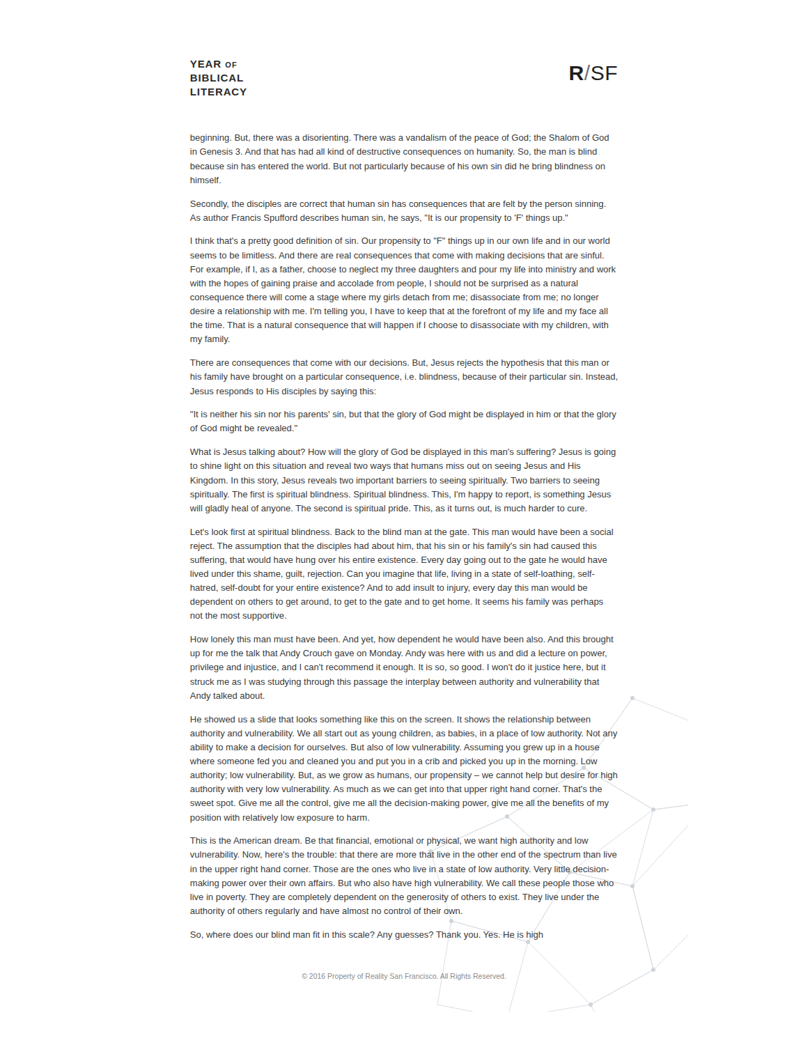Year of
Biblical
Literacy
R/SF
beginning. But, there was a disorienting. There was a vandalism of the peace of God; the Shalom of God in Genesis 3. And that has had all kind of destructive consequences on humanity. So, the man is blind because sin has entered the world. But not particularly because of his own sin did he bring blindness on himself.
Secondly, the disciples are correct that human sin has consequences that are felt by the person sinning. As author Francis Spufford describes human sin, he says, "It is our propensity to 'F' things up."
I think that's a pretty good definition of sin. Our propensity to "F" things up in our own life and in our world seems to be limitless. And there are real consequences that come with making decisions that are sinful. For example, if I, as a father, choose to neglect my three daughters and pour my life into ministry and work with the hopes of gaining praise and accolade from people, I should not be surprised as a natural consequence there will come a stage where my girls detach from me; disassociate from me; no longer desire a relationship with me. I'm telling you, I have to keep that at the forefront of my life and my face all the time. That is a natural consequence that will happen if I choose to disassociate with my children, with my family.
There are consequences that come with our decisions. But, Jesus rejects the hypothesis that this man or his family have brought on a particular consequence, i.e. blindness, because of their particular sin. Instead, Jesus responds to His disciples by saying this:
"It is neither his sin nor his parents' sin, but that the glory of God might be displayed in him or that the glory of God might be revealed."
What is Jesus talking about? How will the glory of God be displayed in this man's suffering? Jesus is going to shine light on this situation and reveal two ways that humans miss out on seeing Jesus and His Kingdom. In this story, Jesus reveals two important barriers to seeing spiritually. Two barriers to seeing spiritually. The first is spiritual blindness. Spiritual blindness. This, I'm happy to report, is something Jesus will gladly heal of anyone. The second is spiritual pride. This, as it turns out, is much harder to cure.
Let's look first at spiritual blindness. Back to the blind man at the gate. This man would have been a social reject. The assumption that the disciples had about him, that his sin or his family's sin had caused this suffering, that would have hung over his entire existence. Every day going out to the gate he would have lived under this shame, guilt, rejection. Can you imagine that life, living in a state of self-loathing, self-hatred, self-doubt for your entire existence? And to add insult to injury, every day this man would be dependent on others to get around, to get to the gate and to get home. It seems his family was perhaps not the most supportive.
How lonely this man must have been. And yet, how dependent he would have been also. And this brought up for me the talk that Andy Crouch gave on Monday. Andy was here with us and did a lecture on power, privilege and injustice, and I can't recommend it enough. It is so, so good. I won't do it justice here, but it struck me as I was studying through this passage the interplay between authority and vulnerability that Andy talked about.
He showed us a slide that looks something like this on the screen. It shows the relationship between authority and vulnerability. We all start out as young children, as babies, in a place of low authority. Not any ability to make a decision for ourselves. But also of low vulnerability. Assuming you grew up in a house where someone fed you and cleaned you and put you in a crib and picked you up in the morning. Low authority; low vulnerability. But, as we grow as humans, our propensity – we cannot help but desire for high authority with very low vulnerability. As much as we can get into that upper right hand corner. That's the sweet spot. Give me all the control, give me all the decision-making power, give me all the benefits of my position with relatively low exposure to harm.
This is the American dream. Be that financial, emotional or physical, we want high authority and low vulnerability. Now, here's the trouble: that there are more that live in the other end of the spectrum than live in the upper right hand corner. Those are the ones who live in a state of low authority. Very little decision-making power over their own affairs. But who also have high vulnerability. We call these people those who live in poverty. They are completely dependent on the generosity of others to exist. They live under the authority of others regularly and have almost no control of their own.
So, where does our blind man fit in this scale? Any guesses? Thank you. Yes. He is high
© 2016 Property of Reality San Francisco. All Rights Reserved.